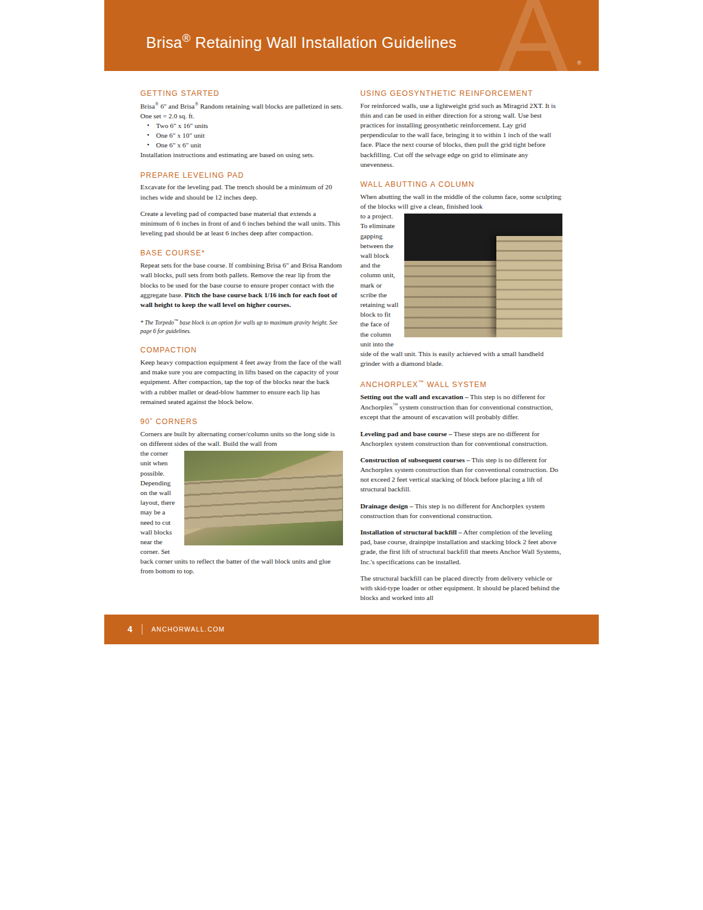A
Brisa® Retaining Wall Installation Guidelines
®
Getting Started
Brisa® 6" and Brisa® Random retaining wall blocks are palletized in sets. One set = 2.0 sq. ft.
Two 6" x 16" units
One 6" x 10" unit
One 6" x 6" unit
Installation instructions and estimating are based on using sets.
Prepare Leveling Pad
Excavate for the leveling pad. The trench should be a minimum of 20 inches wide and should be 12 inches deep.
Create a leveling pad of compacted base material that extends a minimum of 6 inches in front of and 6 inches behind the wall units. This leveling pad should be at least 6 inches deep after compaction.
Base Course*
Repeat sets for the base course. If combining Brisa 6" and Brisa Random wall blocks, pull sets from both pallets. Remove the rear lip from the blocks to be used for the base course to ensure proper contact with the aggregate base. Pitch the base course back 1/16 inch for each foot of wall height to keep the wall level on higher courses.
* The Torpedo™ base block is an option for walls up to maximum gravity height. See page 6 for guidelines.
Compaction
Keep heavy compaction equipment 4 feet away from the face of the wall and make sure you are compacting in lifts based on the capacity of your equipment. After compaction, tap the top of the blocks near the back with a rubber mallet or dead-blow hammer to ensure each lip has remained seated against the block below.
90˚ Corners
Corners are built by alternating corner/column units so the long side is on different sides of the wall. Build the wall from
the corner unit when possible. Depending on the wall layout, there may be a need to cut wall blocks near the corner. Set back corner units to reflect the batter of the wall block units and glue from bottom to top.
Using Geosynthetic Reinforcement
For reinforced walls, use a lightweight grid such as Miragrid 2XT. It is thin and can be used in either direction for a strong wall. Use best practices for installing geosynthetic reinforcement. Lay grid perpendicular to the wall face, bringing it to within 1 inch of the wall face. Place the next course of blocks, then pull the grid tight before backfilling. Cut off the selvage edge on grid to eliminate any unevenness.
Wall Abutting a Column
When abutting the wall in the middle of the column face, some sculpting of the blocks will give a clean, finished look
to a project. To eliminate gapping between the wall block and the column unit, mark or scribe the retaining wall block to fit the face of the column unit into the side of the wall unit. This is easily achieved with a small handheld grinder with a diamond blade.
Anchorplex™ Wall System
Setting out the wall and excavation – This step is no different for Anchorplex™ system construction than for conventional construction, except that the amount of excavation will probably differ.
Leveling pad and base course – These steps are no different for Anchorplex system construction than for conventional construction.
Construction of subsequent courses – This step is no different for Anchorplex system construction than for conventional construction. Do not exceed 2 feet vertical stacking of block before placing a lift of structural backfill.
Drainage design – This step is no different for Anchorplex system construction than for conventional construction.
Installation of structural backfill – After completion of the leveling pad, base course, drainpipe installation and stacking block 2 feet above grade, the first lift of structural backfill that meets Anchor Wall Systems, Inc.'s specifications can be installed.
The structural backfill can be placed directly from delivery vehicle or with skid-type loader or other equipment. It should be placed behind the blocks and worked into all
4 ANCHORWALL.COM